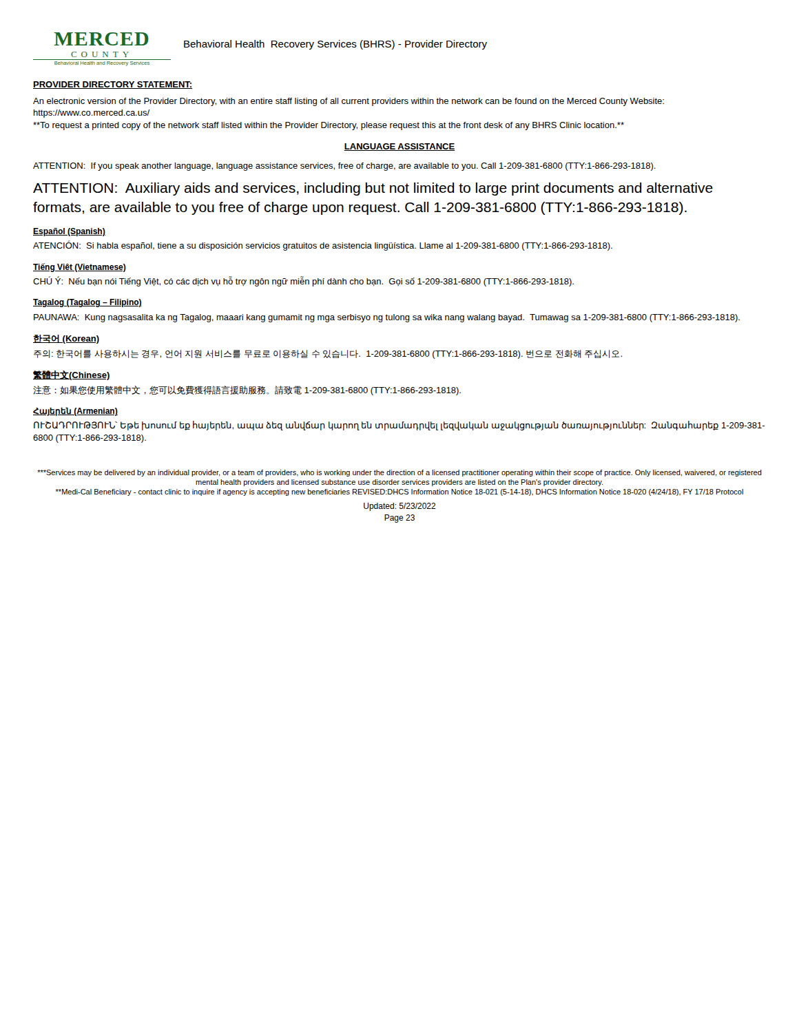MERCED COUNTY Behavioral Health and Recovery Services
Behavioral Health Recovery Services (BHRS) - Provider Directory
PROVIDER DIRECTORY STATEMENT:
An electronic version of the Provider Directory, with an entire staff listing of all current providers within the network can be found on the Merced County Website: https://www.co.merced.ca.us/
**To request a printed copy of the network staff listed within the Provider Directory, please request this at the front desk of any BHRS Clinic location.**
LANGUAGE ASSISTANCE
ATTENTION: If you speak another language, language assistance services, free of charge, are available to you. Call 1-209-381-6800 (TTY:1-866-293-1818).
ATTENTION: Auxiliary aids and services, including but not limited to large print documents and alternative formats, are available to you free of charge upon request. Call 1-209-381-6800 (TTY:1-866-293-1818).
Español (Spanish)
ATENCIÓN: Si habla español, tiene a su disposición servicios gratuitos de asistencia lingüística. Llame al 1-209-381-6800 (TTY:1-866-293-1818).
Tiếng Viêt (Vietnamese)
CHÚ Ý: Nếu bạn nói Tiếng Việt, có các dịch vụ hỗ trợ ngôn ngữ miễn phí dành cho bạn. Gọi số 1-209-381-6800 (TTY:1-866-293-1818).
Tagalog (Tagalog – Filipino)
PAUNAWA: Kung nagsasalita ka ng Tagalog, maaari kang gumamit ng mga serbisyo ng tulong sa wika nang walang bayad. Tumawag sa 1-209-381-6800 (TTY:1-866-293-1818).
한국어 (Korean)
주의: 한국어를 사용하시는 경우, 언어 지원 서비스를 무료로 이용하실 수 있습니다. 1-209-381-6800 (TTY:1-866-293-1818). 번으로 전화해 주십시오.
繁體中文(Chinese)
注意：如果您使用繁體中文，您可以免費獲得語言援助服務。請致電 1-209-381-6800 (TTY:1-866-293-1818).
Հայերեն (Armenian)
ՈՒՇԱԴՐՈՒԹՅՈՒՆ՝ Եթե խոսում եք հայերեն, ապա ձեզ անվճար կարող են տրամադրվել լեզվական աջակցության ծառայություններ: Զանգահարեք 1-209-381-6800 (TTY:1-866-293-1818).
***Services may be delivered by an individual provider, or a team of providers, who is working under the direction of a licensed practitioner operating within their scope of practice. Only licensed, waivered, or registered mental health providers and licensed substance use disorder services providers are listed on the Plan's provider directory.
**Medi-Cal Beneficiary - contact clinic to inquire if agency is accepting new beneficiaries REVISED:DHCS Information Notice 18-021 (5-14-18), DHCS Information Notice 18-020 (4/24/18), FY 17/18 Protocol
Updated: 5/23/2022
Page 23